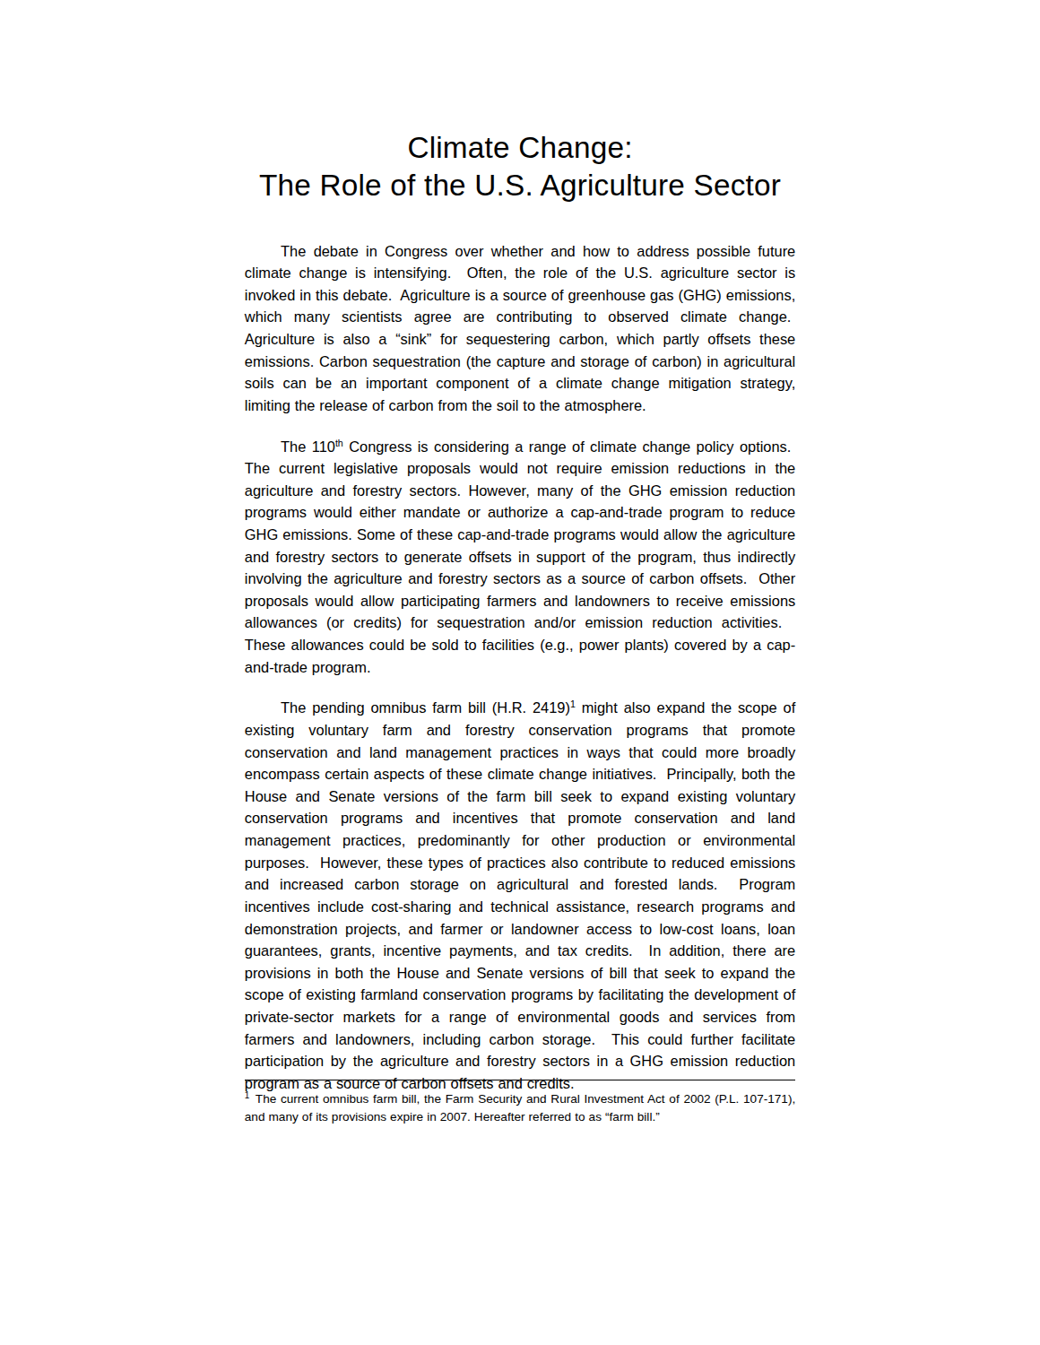Climate Change:
The Role of the U.S. Agriculture Sector
The debate in Congress over whether and how to address possible future climate change is intensifying. Often, the role of the U.S. agriculture sector is invoked in this debate. Agriculture is a source of greenhouse gas (GHG) emissions, which many scientists agree are contributing to observed climate change. Agriculture is also a “sink” for sequestering carbon, which partly offsets these emissions. Carbon sequestration (the capture and storage of carbon) in agricultural soils can be an important component of a climate change mitigation strategy, limiting the release of carbon from the soil to the atmosphere.
The 110th Congress is considering a range of climate change policy options. The current legislative proposals would not require emission reductions in the agriculture and forestry sectors. However, many of the GHG emission reduction programs would either mandate or authorize a cap-and-trade program to reduce GHG emissions. Some of these cap-and-trade programs would allow the agriculture and forestry sectors to generate offsets in support of the program, thus indirectly involving the agriculture and forestry sectors as a source of carbon offsets. Other proposals would allow participating farmers and landowners to receive emissions allowances (or credits) for sequestration and/or emission reduction activities. These allowances could be sold to facilities (e.g., power plants) covered by a cap-and-trade program.
The pending omnibus farm bill (H.R. 2419)1 might also expand the scope of existing voluntary farm and forestry conservation programs that promote conservation and land management practices in ways that could more broadly encompass certain aspects of these climate change initiatives. Principally, both the House and Senate versions of the farm bill seek to expand existing voluntary conservation programs and incentives that promote conservation and land management practices, predominantly for other production or environmental purposes. However, these types of practices also contribute to reduced emissions and increased carbon storage on agricultural and forested lands. Program incentives include cost-sharing and technical assistance, research programs and demonstration projects, and farmer or landowner access to low-cost loans, loan guarantees, grants, incentive payments, and tax credits. In addition, there are provisions in both the House and Senate versions of bill that seek to expand the scope of existing farmland conservation programs by facilitating the development of private-sector markets for a range of environmental goods and services from farmers and landowners, including carbon storage. This could further facilitate participation by the agriculture and forestry sectors in a GHG emission reduction program as a source of carbon offsets and credits.
1 The current omnibus farm bill, the Farm Security and Rural Investment Act of 2002 (P.L. 107-171), and many of its provisions expire in 2007. Hereafter referred to as “farm bill.”